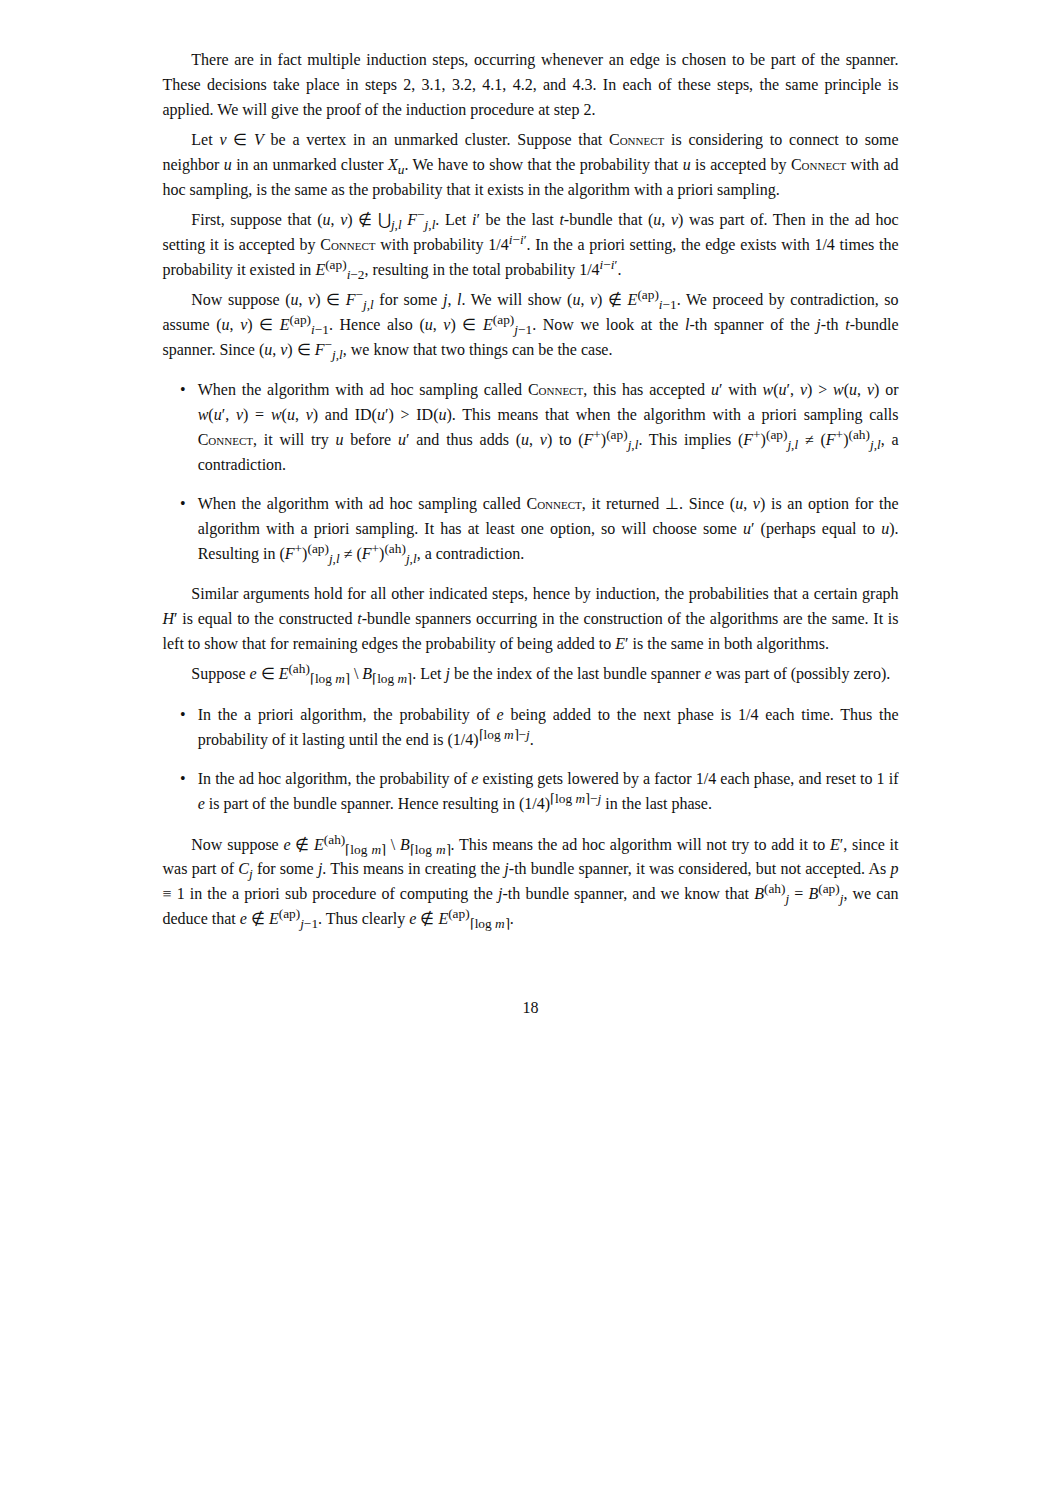There are in fact multiple induction steps, occurring whenever an edge is chosen to be part of the spanner. These decisions take place in steps 2, 3.1, 3.2, 4.1, 4.2, and 4.3. In each of these steps, the same principle is applied. We will give the proof of the induction procedure at step 2.
Let v ∈ V be a vertex in an unmarked cluster. Suppose that Connect is considering to connect to some neighbor u in an unmarked cluster Xu. We have to show that the probability that u is accepted by Connect with ad hoc sampling, is the same as the probability that it exists in the algorithm with a priori sampling.
First, suppose that (u, v) ∉ ⋃j,l F−j,l. Let i′ be the last t-bundle that (u, v) was part of. Then in the ad hoc setting it is accepted by Connect with probability 1/4i−i′. In the a priori setting, the edge exists with 1/4 times the probability it existed in E(ap)i−2, resulting in the total probability 1/4i−i′.
Now suppose (u, v) ∈ F−j,l for some j, l. We will show (u, v) ∉ E(ap)i−1. We proceed by contradiction, so assume (u, v) ∈ E(ap)i−1. Hence also (u, v) ∈ E(ap)j−1. Now we look at the l-th spanner of the j-th t-bundle spanner. Since (u, v) ∈ F−j,l, we know that two things can be the case.
When the algorithm with ad hoc sampling called Connect, this has accepted u′ with w(u′, v) > w(u, v) or w(u′, v) = w(u, v) and ID(u′) > ID(u). This means that when the algorithm with a priori sampling calls Connect, it will try u before u′ and thus adds (u, v) to (F+)(ap)j,l. This implies (F+)(ap)j,l ≠ (F+)(ah)j,l, a contradiction.
When the algorithm with ad hoc sampling called Connect, it returned ⊥. Since (u, v) is an option for the algorithm with a priori sampling. It has at least one option, so will choose some u′ (perhaps equal to u). Resulting in (F+)(ap)j,l ≠ (F+)(ah)j,l, a contradiction.
Similar arguments hold for all other indicated steps, hence by induction, the probabilities that a certain graph H′ is equal to the constructed t-bundle spanners occurring in the construction of the algorithms are the same. It is left to show that for remaining edges the probability of being added to E′ is the same in both algorithms.
Suppose e ∈ E(ah)⌈log m⌉ \ B⌈log m⌉. Let j be the index of the last bundle spanner e was part of (possibly zero).
In the a priori algorithm, the probability of e being added to the next phase is 1/4 each time. Thus the probability of it lasting until the end is (1/4)⌈log m⌉−j.
In the ad hoc algorithm, the probability of e existing gets lowered by a factor 1/4 each phase, and reset to 1 if e is part of the bundle spanner. Hence resulting in (1/4)⌈log m⌉−j in the last phase.
Now suppose e ∉ E(ah)⌈log m⌉ \ B⌈log m⌉. This means the ad hoc algorithm will not try to add it to E′, since it was part of Cj for some j. This means in creating the j-th bundle spanner, it was considered, but not accepted. As p ≡ 1 in the a priori sub procedure of computing the j-th bundle spanner, and we know that B(ah)j = B(ap)j, we can deduce that e ∉ E(ap)j−1. Thus clearly e ∉ E(ap)⌈log m⌉.
18